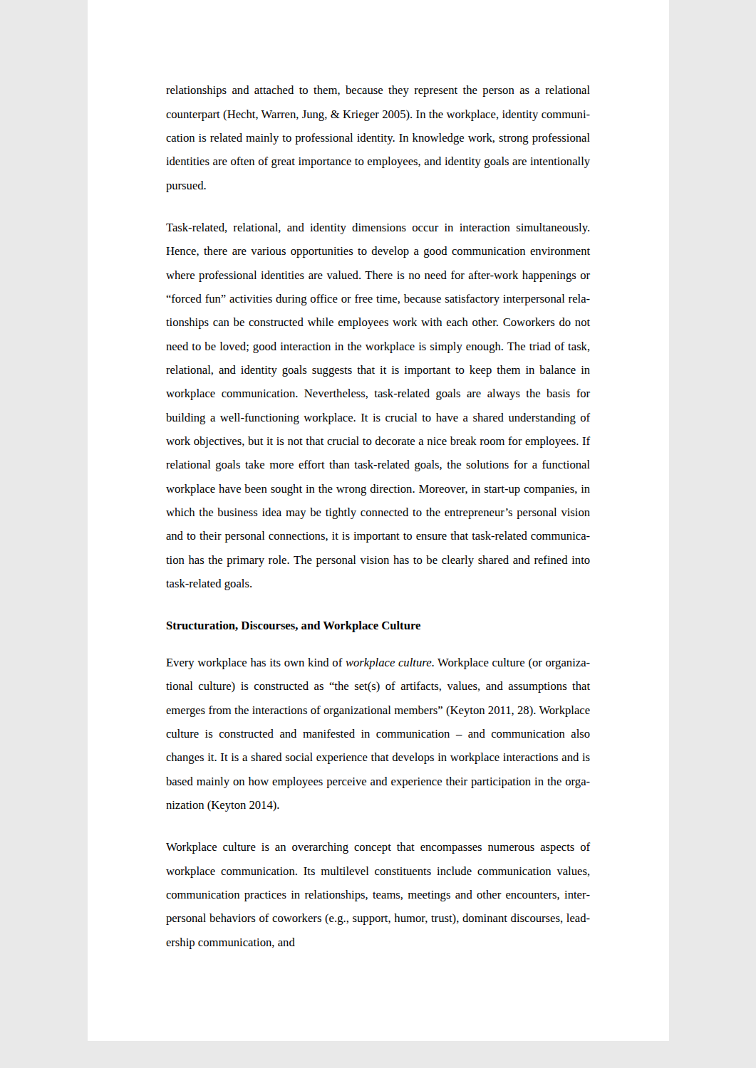relationships and attached to them, because they represent the person as a relational counterpart (Hecht, Warren, Jung, & Krieger 2005). In the workplace, identity communication is related mainly to professional identity. In knowledge work, strong professional identities are often of great importance to employees, and identity goals are intentionally pursued.
Task-related, relational, and identity dimensions occur in interaction simultaneously. Hence, there are various opportunities to develop a good communication environment where professional identities are valued. There is no need for after-work happenings or “forced fun” activities during office or free time, because satisfactory interpersonal relationships can be constructed while employees work with each other. Coworkers do not need to be loved; good interaction in the workplace is simply enough. The triad of task, relational, and identity goals suggests that it is important to keep them in balance in workplace communication. Nevertheless, task-related goals are always the basis for building a well-functioning workplace. It is crucial to have a shared understanding of work objectives, but it is not that crucial to decorate a nice break room for employees. If relational goals take more effort than task-related goals, the solutions for a functional workplace have been sought in the wrong direction. Moreover, in start-up companies, in which the business idea may be tightly connected to the entrepreneur’s personal vision and to their personal connections, it is important to ensure that task-related communication has the primary role. The personal vision has to be clearly shared and refined into task-related goals.
Structuration, Discourses, and Workplace Culture
Every workplace has its own kind of workplace culture. Workplace culture (or organizational culture) is constructed as “the set(s) of artifacts, values, and assumptions that emerges from the interactions of organizational members” (Keyton 2011, 28). Workplace culture is constructed and manifested in communication – and communication also changes it. It is a shared social experience that develops in workplace interactions and is based mainly on how employees perceive and experience their participation in the organization (Keyton 2014).
Workplace culture is an overarching concept that encompasses numerous aspects of workplace communication. Its multilevel constituents include communication values, communication practices in relationships, teams, meetings and other encounters, interpersonal behaviors of coworkers (e.g., support, humor, trust), dominant discourses, leadership communication, and